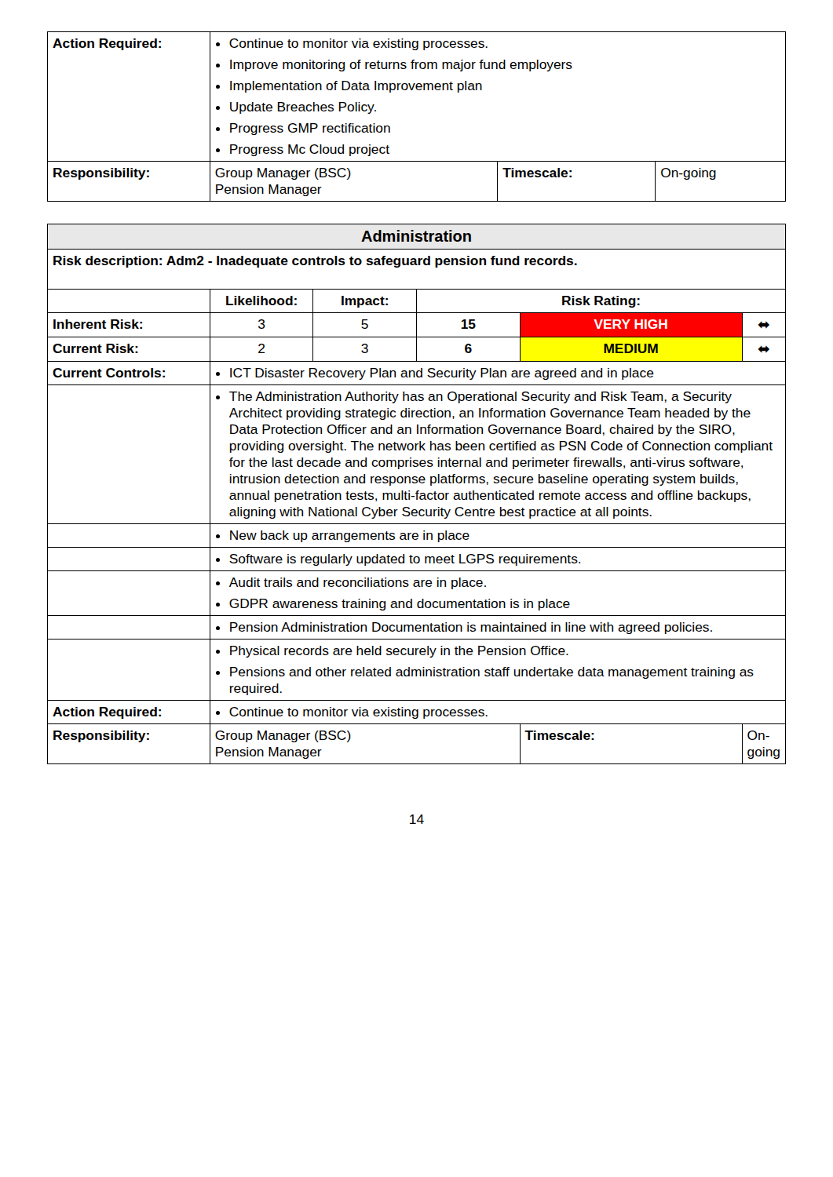| Action Required: | Continue to monitor via existing processes. Improve monitoring of returns from major fund employers Implementation of Data Improvement plan Update Breaches Policy. Progress GMP rectification Progress Mc Cloud project |
| Responsibility: | Group Manager (BSC) Pension Manager | Timescale: | On-going |
| Administration |
| Risk description: Adm2 - Inadequate controls to safeguard pension fund records. |
| | Likelihood: | Impact: | Risk Rating: |
| Inherent Risk: | 3 | 5 | 15 | VERY HIGH | ⬌ |
| Current Risk: | 2 | 3 | 6 | MEDIUM | ⬌ |
| Current Controls: | ICT Disaster Recovery Plan and Security Plan are agreed and in place |
| | The Administration Authority has an Operational Security and Risk Team, a Security Architect providing strategic direction, an Information Governance Team headed by the Data Protection Officer and an Information Governance Board, chaired by the SIRO, providing oversight. The network has been certified as PSN Code of Connection compliant for the last decade and comprises internal and perimeter firewalls, anti-virus software, intrusion detection and response platforms, secure baseline operating system builds, annual penetration tests, multi-factor authenticated remote access and offline backups, aligning with National Cyber Security Centre best practice at all points. |
| | New back up arrangements are in place |
| | Software is regularly updated to meet LGPS requirements. |
| | Audit trails and reconciliations are in place. GDPR awareness training and documentation is in place |
| | Pension Administration Documentation is maintained in line with agreed policies. |
| | Physical records are held securely in the Pension Office. Pensions and other related administration staff undertake data management training as required. |
| Action Required: | Continue to monitor via existing processes. |
| Responsibility: | Group Manager (BSC) Pension Manager | Timescale: | On-going |
14